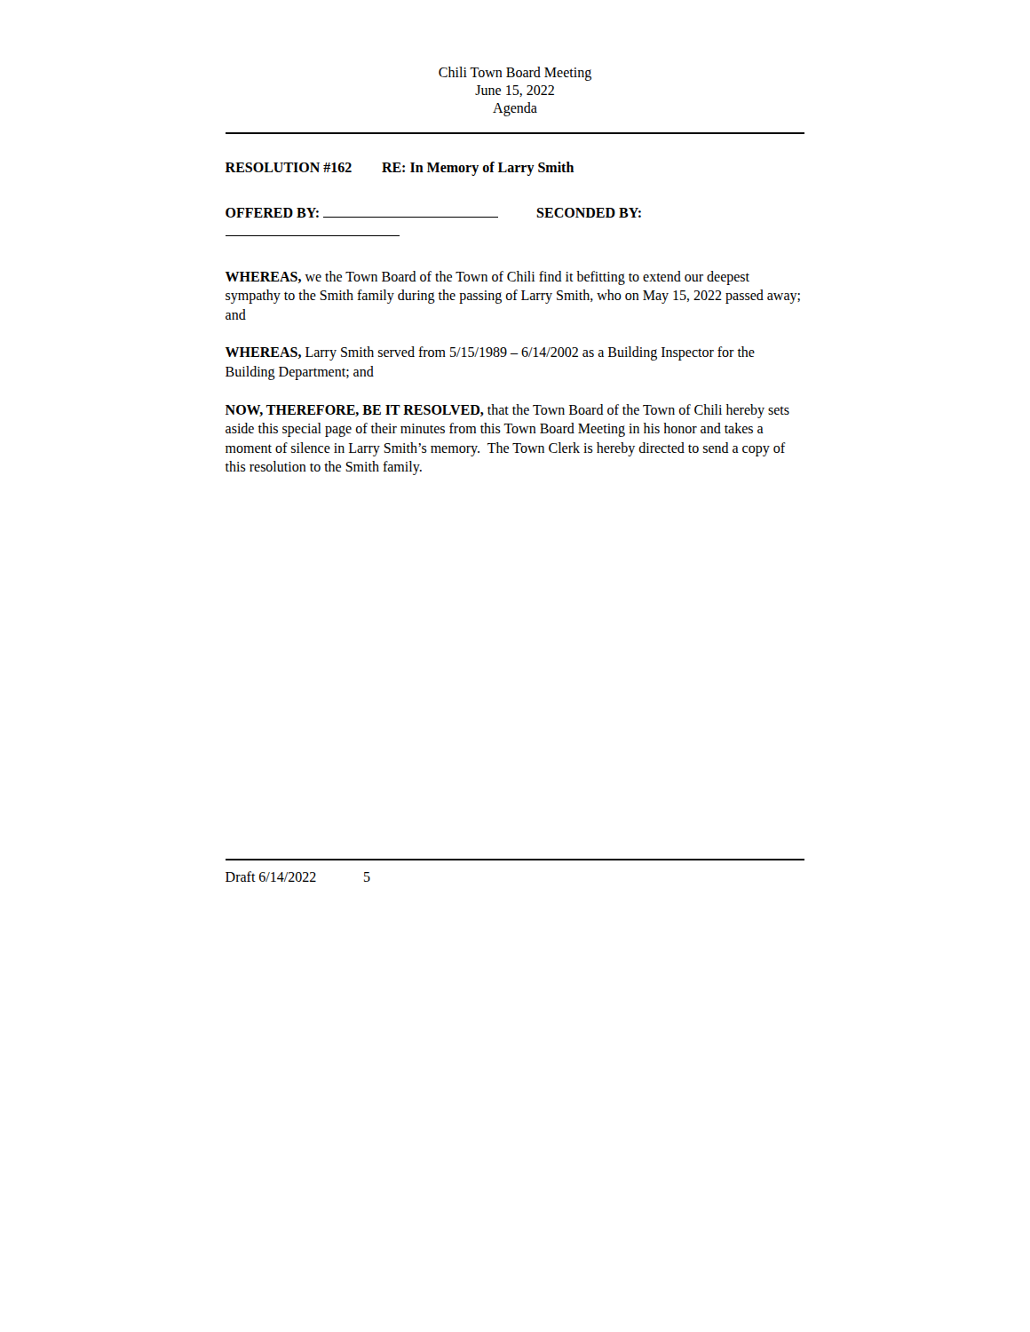Chili Town Board Meeting June 15, 2022 Agenda
RESOLUTION #162 RE: In Memory of Larry Smith
OFFERED BY: SECONDED BY:
WHEREAS, we the Town Board of the Town of Chili find it befitting to extend our deepest sympathy to the Smith family during the passing of Larry Smith, who on May 15, 2022 passed away; and
WHEREAS, Larry Smith served from 5/15/1989 – 6/14/2002 as a Building Inspector for the Building Department; and
NOW, THEREFORE, BE IT RESOLVED, that the Town Board of the Town of Chili hereby sets aside this special page of their minutes from this Town Board Meeting in his honor and takes a moment of silence in Larry Smith’s memory. The Town Clerk is hereby directed to send a copy of this resolution to the Smith family.
Draft 6/14/2022 5